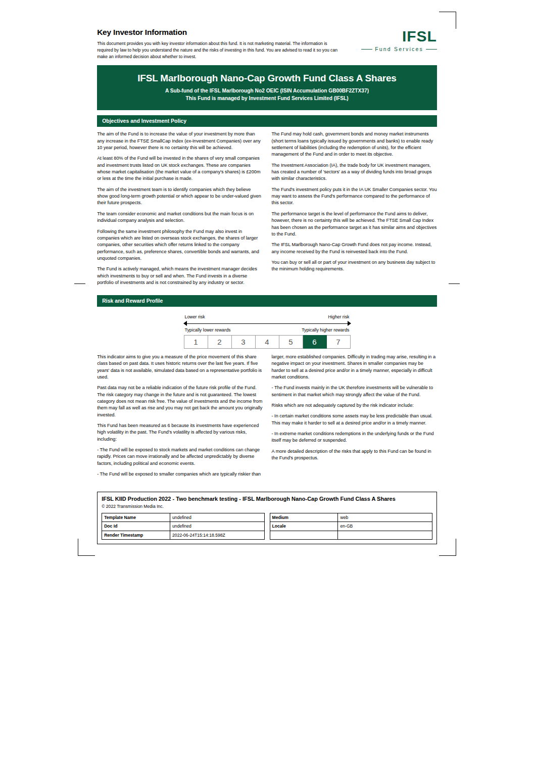Key Investor Information
This document provides you with key investor information about this fund. It is not marketing material. The information is required by law to help you understand the nature and the risks of investing in this fund. You are advised to read it so you can make an informed decision about whether to invest.
IFSL
Fund Services
IFSL Marlborough Nano-Cap Growth Fund Class A Shares
A Sub-fund of the IFSL Marlborough No2 OEIC (ISIN Accumulation GB00BF2ZTX37)
This Fund is managed by Investment Fund Services Limited (IFSL)
Objectives and Investment Policy
The aim of the Fund is to increase the value of your investment by more than any increase in the FTSE SmallCap Index (ex-Investment Companies) over any 10 year period, however there is no certainty this will be achieved.
At least 80% of the Fund will be invested in the shares of very small companies and investment trusts listed on UK stock exchanges. These are companies whose market capitalisation (the market value of a company's shares) is £200m or less at the time the initial purchase is made.
The aim of the investment team is to identify companies which they believe show good long-term growth potential or which appear to be under-valued given their future prospects.
The team consider economic and market conditions but the main focus is on individual company analysis and selection.
Following the same investment philosophy the Fund may also invest in companies which are listed on overseas stock exchanges, the shares of larger companies, other securities which offer returns linked to the company performance, such as, preference shares, convertible bonds and warrants, and unquoted companies.
The Fund is actively managed, which means the investment manager decides which investments to buy or sell and when. The Fund invests in a diverse portfolio of investments and is not constrained by any industry or sector.
The Fund may hold cash, government bonds and money market instruments (short terms loans typically issued by governments and banks) to enable ready settlement of liabilities (including the redemption of units), for the efficient management of the Fund and in order to meet its objective.
The Investment Association (IA), the trade body for UK investment managers, has created a number of 'sectors' as a way of dividing funds into broad groups with similar characteristics.
The Fund's investment policy puts it in the IA UK Smaller Companies sector. You may want to assess the Fund's performance compared to the performance of this sector.
The performance target is the level of performance the Fund aims to deliver, however, there is no certainty this will be achieved. The FTSE Small Cap Index has been chosen as the performance target as it has similar aims and objectives to the Fund.
The IFSL Marlborough Nano-Cap Growth Fund does not pay income. Instead, any income received by the Fund is reinvested back into the Fund.
You can buy or sell all or part of your investment on any business day subject to the minimum holding requirements.
Risk and Reward Profile
Lower risk Higher risk
Typically lower rewards Typically higher rewards
| 1 | 2 | 3 | 4 | 5 | 6 | 7 |
This indicator aims to give you a measure of the price movement of this share class based on past data. It uses historic returns over the last five years. If five years' data is not available, simulated data based on a representative portfolio is used.
Past data may not be a reliable indication of the future risk profile of the Fund. The risk category may change in the future and is not guaranteed. The lowest category does not mean risk free. The value of investments and the income from them may fall as well as rise and you may not get back the amount you originally invested.
This Fund has been measured as 6 because its investments have experienced high volatility in the past. The Fund's volatility is affected by various risks, including:
- The Fund will be exposed to stock markets and market conditions can change rapidly. Prices can move irrationally and be affected unpredictably by diverse factors, including political and economic events.
- The Fund will be exposed to smaller companies which are typically riskier than
larger, more established companies. Difficulty in trading may arise, resulting in a negative impact on your investment. Shares in smaller companies may be harder to sell at a desired price and/or in a timely manner, especially in difficult market conditions.
- The Fund invests mainly in the UK therefore investments will be vulnerable to sentiment in that market which may strongly affect the value of the Fund.
Risks which are not adequately captured by the risk indicator include:
- In certain market conditions some assets may be less predictable than usual. This may make it harder to sell at a desired price and/or in a timely manner.
- In extreme market conditions redemptions in the underlying funds or the Fund itself may be deferred or suspended.
A more detailed description of the risks that apply to this Fund can be found in the Fund's prospectus.
IFSL KIID Production 2022 - Two benchmark testing - IFSL Marlborough Nano-Cap Growth Fund Class A Shares
© 2022 Transmission Media Inc.
| Template Name | undefined |
| Doc Id | undefined |
| Render Timestamp | 2022-06-24T15:14:18.598Z |
| Medium | web |
| Locale | en-GB |